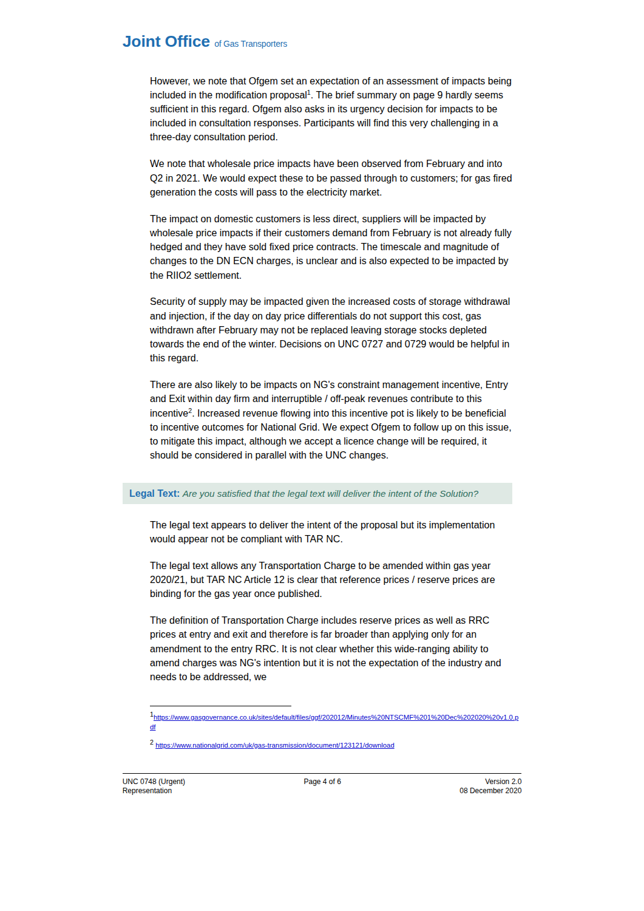Joint Office of Gas Transporters
However, we note that Ofgem set an expectation of an assessment of impacts being included in the modification proposal1. The brief summary on page 9 hardly seems sufficient in this regard. Ofgem also asks in its urgency decision for impacts to be included in consultation responses. Participants will find this very challenging in a three-day consultation period.
We note that wholesale price impacts have been observed from February and into Q2 in 2021. We would expect these to be passed through to customers; for gas fired generation the costs will pass to the electricity market.
The impact on domestic customers is less direct, suppliers will be impacted by wholesale price impacts if their customers demand from February is not already fully hedged and they have sold fixed price contracts. The timescale and magnitude of changes to the DN ECN charges, is unclear and is also expected to be impacted by the RIIO2 settlement.
Security of supply may be impacted given the increased costs of storage withdrawal and injection, if the day on day price differentials do not support this cost, gas withdrawn after February may not be replaced leaving storage stocks depleted towards the end of the winter. Decisions on UNC 0727 and 0729 would be helpful in this regard.
There are also likely to be impacts on NG's constraint management incentive, Entry and Exit within day firm and interruptible / off-peak revenues contribute to this incentive2. Increased revenue flowing into this incentive pot is likely to be beneficial to incentive outcomes for National Grid. We expect Ofgem to follow up on this issue, to mitigate this impact, although we accept a licence change will be required, it should be considered in parallel with the UNC changes.
Legal Text: Are you satisfied that the legal text will deliver the intent of the Solution?
The legal text appears to deliver the intent of the proposal but its implementation would appear not be compliant with TAR NC.
The legal text allows any Transportation Charge to be amended within gas year 2020/21, but TAR NC Article 12 is clear that reference prices / reserve prices are binding for the gas year once published.
The definition of Transportation Charge includes reserve prices as well as RRC prices at entry and exit and therefore is far broader than applying only for an amendment to the entry RRC. It is not clear whether this wide-ranging ability to amend charges was NG's intention but it is not the expectation of the industry and needs to be addressed, we
1https://www.gasgovernance.co.uk/sites/default/files/ggf/202012/Minutes%20NTSCMF%201%20Dec%202020%20v1.0.pdf
2 https://www.nationalgrid.com/uk/gas-transmission/document/123121/download
UNC 0748 (Urgent) Representation
Page 4 of 6
Version 2.0 08 December 2020